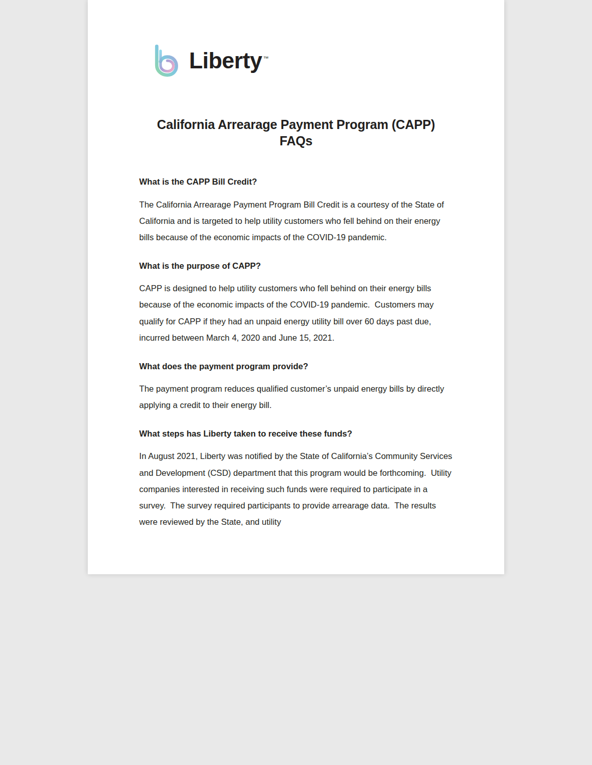Liberty™
California Arrearage Payment Program (CAPP) FAQs
What is the CAPP Bill Credit?
The California Arrearage Payment Program Bill Credit is a courtesy of the State of California and is targeted to help utility customers who fell behind on their energy bills because of the economic impacts of the COVID-19 pandemic.
What is the purpose of CAPP?
CAPP is designed to help utility customers who fell behind on their energy bills because of the economic impacts of the COVID-19 pandemic. Customers may qualify for CAPP if they had an unpaid energy utility bill over 60 days past due, incurred between March 4, 2020 and June 15, 2021.
What does the payment program provide?
The payment program reduces qualified customer’s unpaid energy bills by directly applying a credit to their energy bill.
What steps has Liberty taken to receive these funds?
In August 2021, Liberty was notified by the State of California’s Community Services and Development (CSD) department that this program would be forthcoming. Utility companies interested in receiving such funds were required to participate in a survey. The survey required participants to provide arrearage data. The results were reviewed by the State, and utility